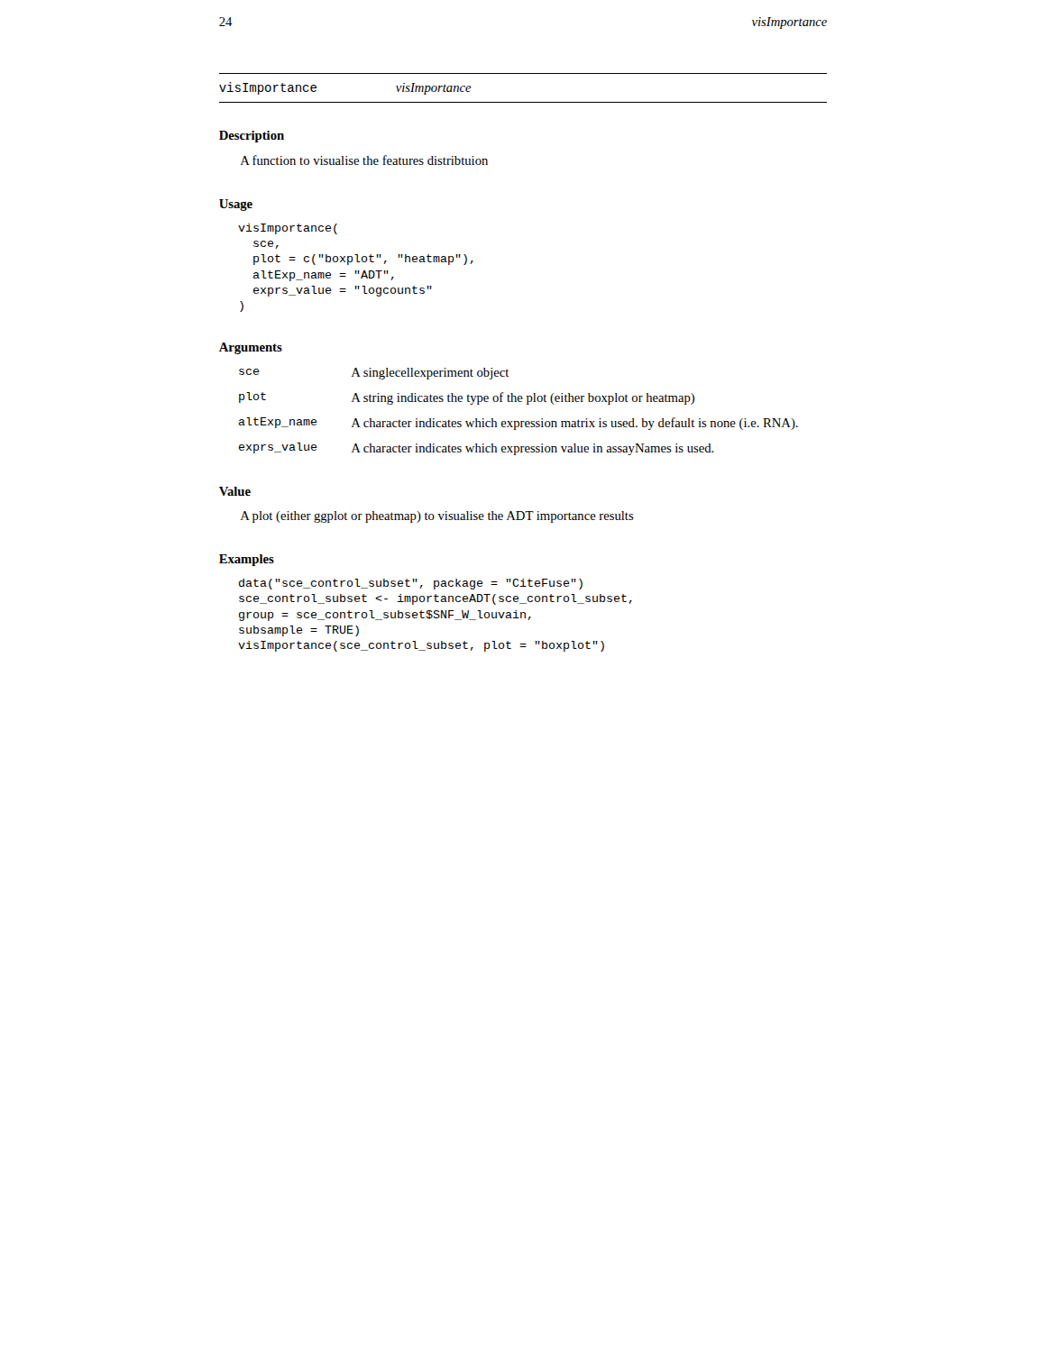24 visImportance
visImportance visImportance
Description
A function to visualise the features distribtuion
Usage
visImportance(
  sce,
  plot = c("boxplot", "heatmap"),
  altExp_name = "ADT",
  exprs_value = "logcounts"
)
Arguments
sce
A singlecellexperiment object
plot
A string indicates the type of the plot (either boxplot or heatmap)
altExp_name
A character indicates which expression matrix is used. by default is none (i.e. RNA).
exprs_value
A character indicates which expression value in assayNames is used.
Value
A plot (either ggplot or pheatmap) to visualise the ADT importance results
Examples
data("sce_control_subset", package = "CiteFuse")
sce_control_subset <- importanceADT(sce_control_subset,
group = sce_control_subset$SNF_W_louvain,
subsample = TRUE)
visImportance(sce_control_subset, plot = "boxplot")